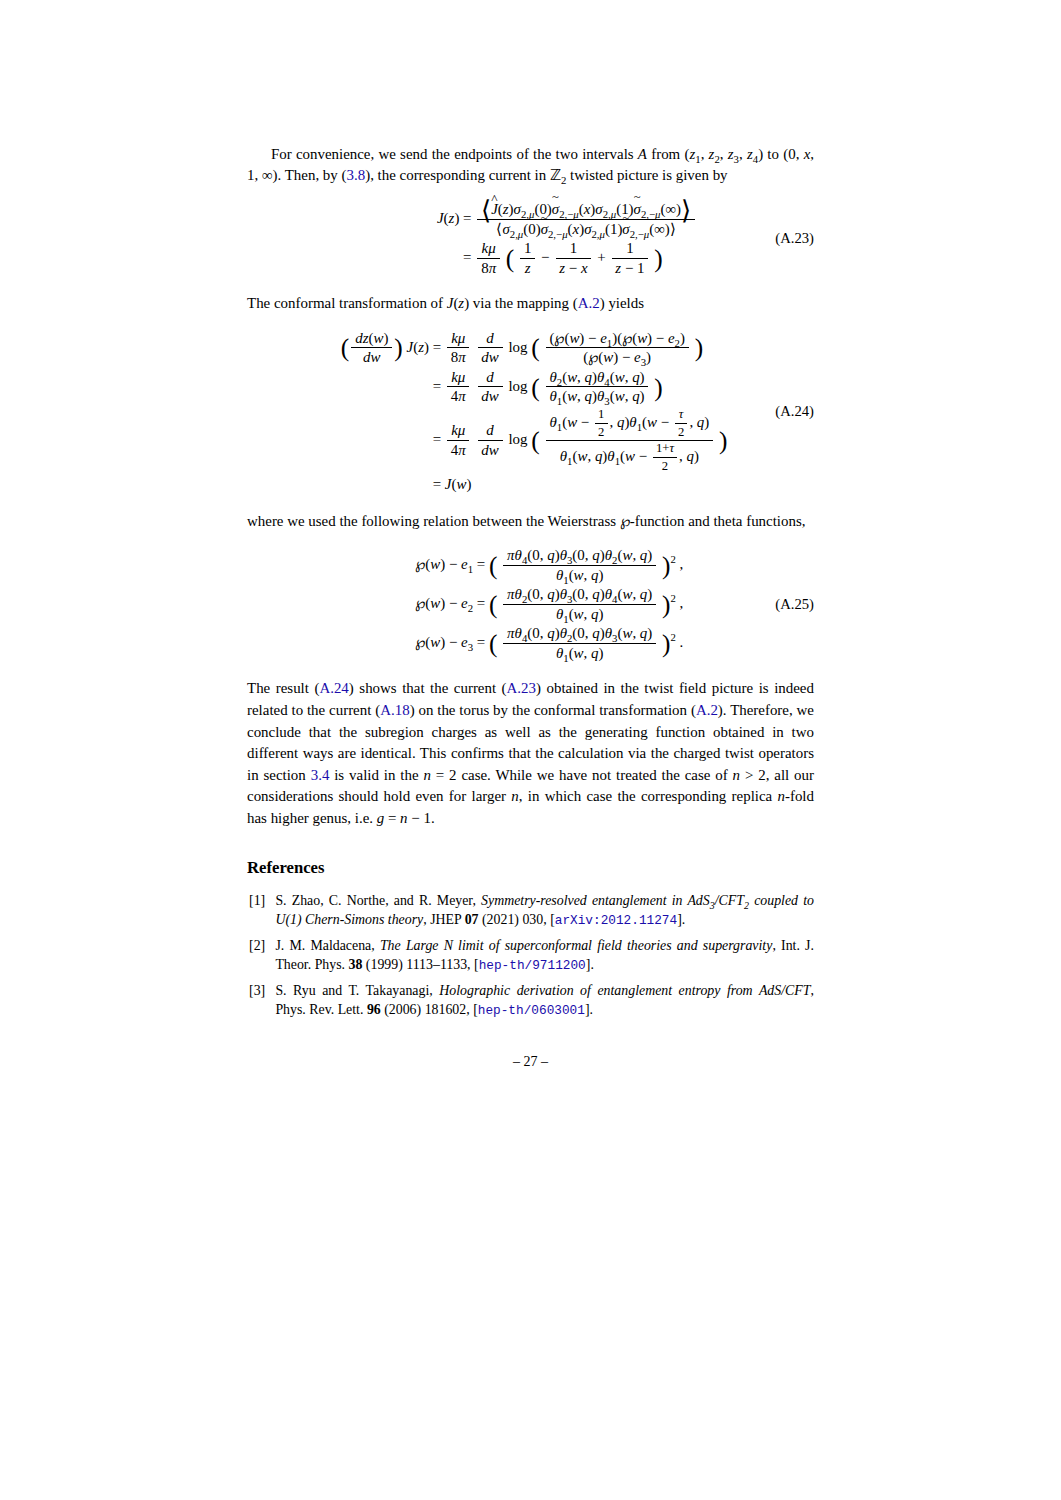For convenience, we send the endpoints of the two intervals A from (z1, z2, z3, z4) to (0, x, 1, ∞). Then, by (3.8), the corresponding current in ℤ2 twisted picture is given by
(A.23) J(z) = ⟨J(z)σ2,μ(0)σ2,−μ(x)σ2,μ(1)σ2,−μ(∞)⟩ ⟨σ2,μ(0)σ2,−μ(x)σ2,μ(1)σ2,−μ(∞)⟩ = kμ 8π ( 1 z − 1 z − x + 1 z − 1 )
The conformal transformation of J(z) via the mapping (A.2) yields
(A.24) (dz(w) dw) J(z) = kμ 8π ddw log ( (℘(w) − e1)(℘(w) − e2) (℘(w) − e3) ) = kμ 4π ddw log ( θ2(w, q)θ4(w, q) θ1(w, q)θ3(w, q) ) = kμ 4π ddw log ( θ1(w − 12, q)θ1(w − τ 2, q) θ1(w, q)θ1(w − 1+τ 2, q) ) = J(w)
where we used the following relation between the Weierstrass ℘-function and theta functions,
(A.25) ℘(w) − e1 = ( πθ4(0, q)θ3(0, q)θ2(w, q) θ1(w, q) )2 , ℘(w) − e2 = ( πθ2(0, q)θ3(0, q)θ4(w, q) θ1(w, q) )2 , ℘(w) − e3 = ( πθ4(0, q)θ2(0, q)θ3(w, q) θ1(w, q) )2 .
The result (A.24) shows that the current (A.23) obtained in the twist field picture is indeed related to the current (A.18) on the torus by the conformal transformation (A.2). Therefore, we conclude that the subregion charges as well as the generating function obtained in two different ways are identical. This confirms that the calculation via the charged twist operators in section 3.4 is valid in the n = 2 case. While we have not treated the case of n > 2, all our considerations should hold even for larger n, in which case the corresponding replica n-fold has higher genus, i.e. g = n − 1.
References
S. Zhao, C. Northe, and R. Meyer, Symmetry-resolved entanglement in AdS3/CFT2 coupled to U(1) Chern-Simons theory, JHEP 07 (2021) 030, [arXiv:2012.11274].
J. M. Maldacena, The Large N limit of superconformal field theories and supergravity, Int. J. Theor. Phys. 38 (1999) 1113–1133, [hep-th/9711200].
S. Ryu and T. Takayanagi, Holographic derivation of entanglement entropy from AdS/CFT, Phys. Rev. Lett. 96 (2006) 181602, [hep-th/0603001].
– 27 –